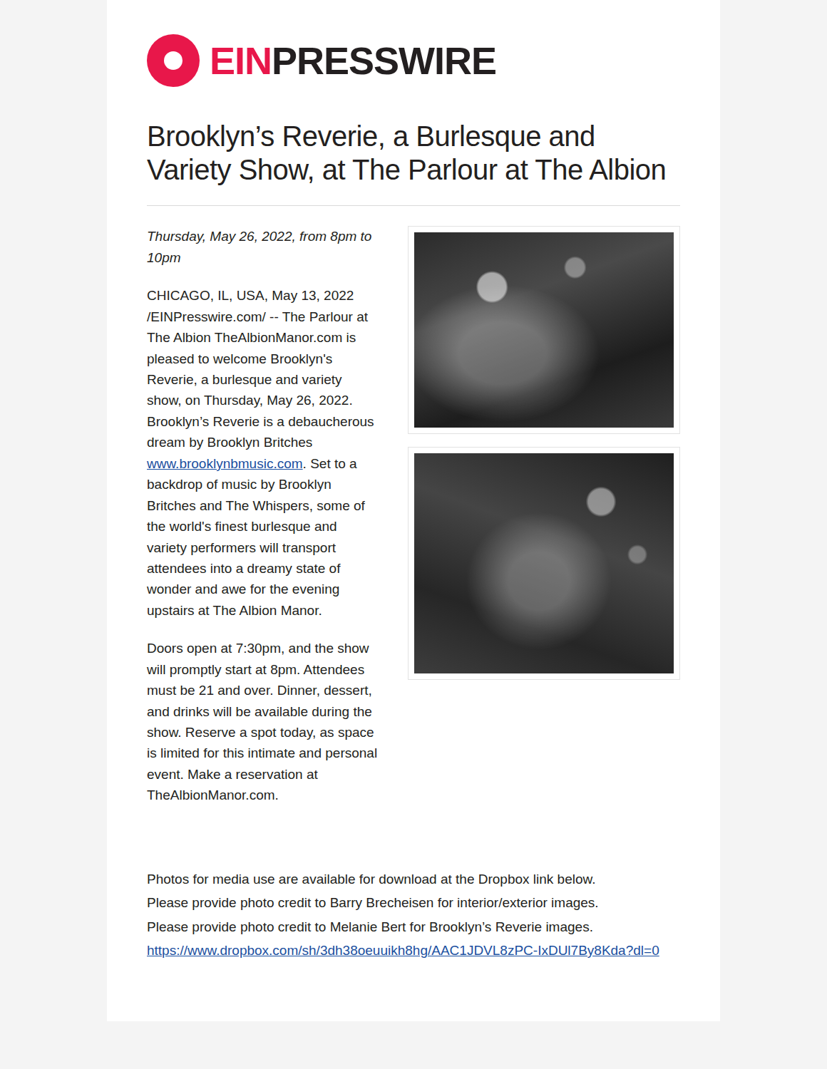EIN PRESSWIRE
Brooklyn’s Reverie, a Burlesque and Variety Show, at The Parlour at The Albion
Thursday, May 26, 2022, from 8pm to 10pm
CHICAGO, IL, USA, May 13, 2022 /EINPresswire.com/ -- The Parlour at The Albion TheAlbionManor.com is pleased to welcome Brooklyn's Reverie, a burlesque and variety show, on Thursday, May 26, 2022. Brooklyn’s Reverie is a debaucherous dream by Brooklyn Britches www.brooklynbmusic.com. Set to a backdrop of music by Brooklyn Britches and The Whispers, some of the world's finest burlesque and variety performers will transport attendees into a dreamy state of wonder and awe for the evening upstairs at The Albion Manor.
Doors open at 7:30pm, and the show will promptly start at 8pm. Attendees must be 21 and over. Dinner, dessert, and drinks will be available during the show. Reserve a spot today, as space is limited for this intimate and personal event. Make a reservation at TheAlbionManor.com.
Photos for media use are available for download at the Dropbox link below.
Please provide photo credit to Barry Brecheisen for interior/exterior images.
Please provide photo credit to Melanie Bert for Brooklyn’s Reverie images.
https://www.dropbox.com/sh/3dh38oeuuikh8hg/AAC1JDVL8zPC-IxDUl7By8Kda?dl=0